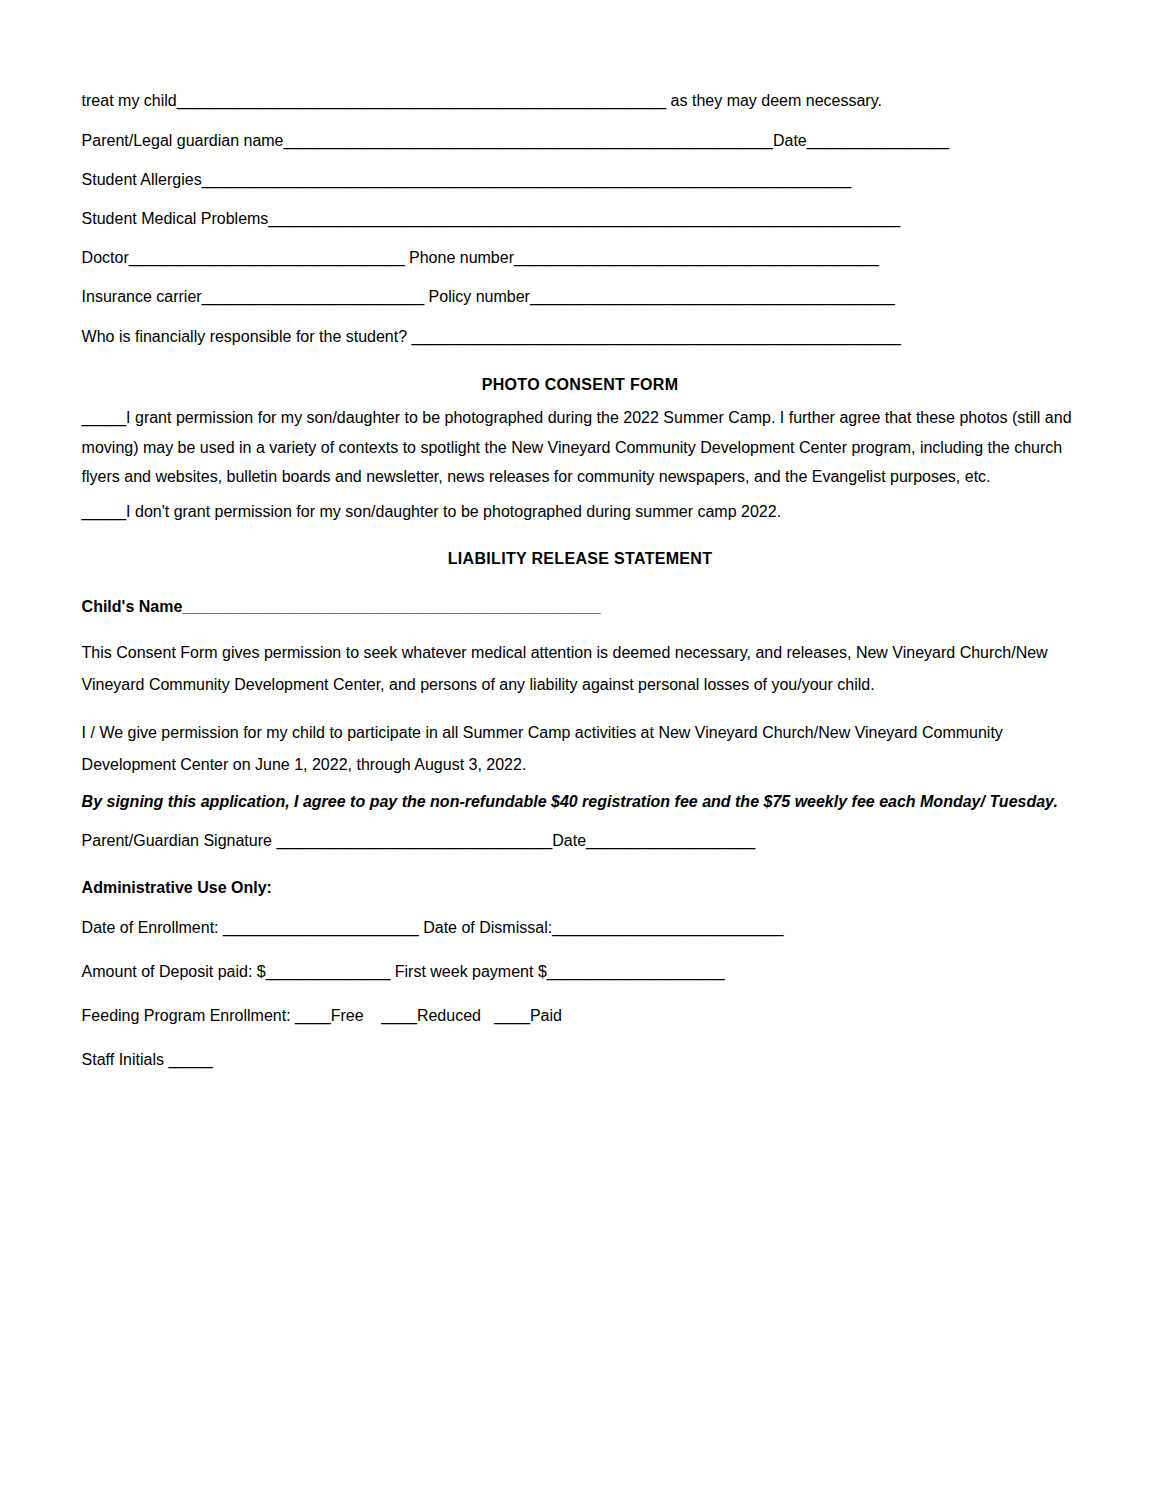treat my child_______________________________________________________ as they may deem necessary.
Parent/Legal guardian name_______________________________________________________Date________________
Student Allergies_________________________________________________________________________
Student Medical Problems_______________________________________________________________________
Doctor_______________________________ Phone number_________________________________________
Insurance carrier_________________________ Policy number_________________________________________
Who is financially responsible for the student? _______________________________________________________
PHOTO CONSENT FORM
_____I grant permission for my son/daughter to be photographed during the 2022 Summer Camp. I further agree that these photos (still and moving) may be used in a variety of contexts to spotlight the New Vineyard Community Development Center program, including the church flyers and websites, bulletin boards and newsletter, news releases for community newspapers, and the Evangelist purposes, etc.
_____I don't grant permission for my son/daughter to be photographed during summer camp 2022.
LIABILITY RELEASE STATEMENT
Child's Name_______________________________________________
This Consent Form gives permission to seek whatever medical attention is deemed necessary, and releases, New Vineyard Church/New Vineyard Community Development Center, and persons of any liability against personal losses of you/your child.
I / We give permission for my child to participate in all Summer Camp activities at New Vineyard Church/New Vineyard Community Development Center on June 1, 2022, through August 3, 2022.
By signing this application, I agree to pay the non-refundable $40 registration fee and the $75 weekly fee each Monday/ Tuesday.
Parent/Guardian Signature _______________________________Date___________________
Administrative Use Only:
Date of Enrollment: ______________________ Date of Dismissal:__________________________
Amount of Deposit paid: $______________ First week payment $____________________
Feeding Program Enrollment: ____Free ____Reduced ____Paid
Staff Initials _____